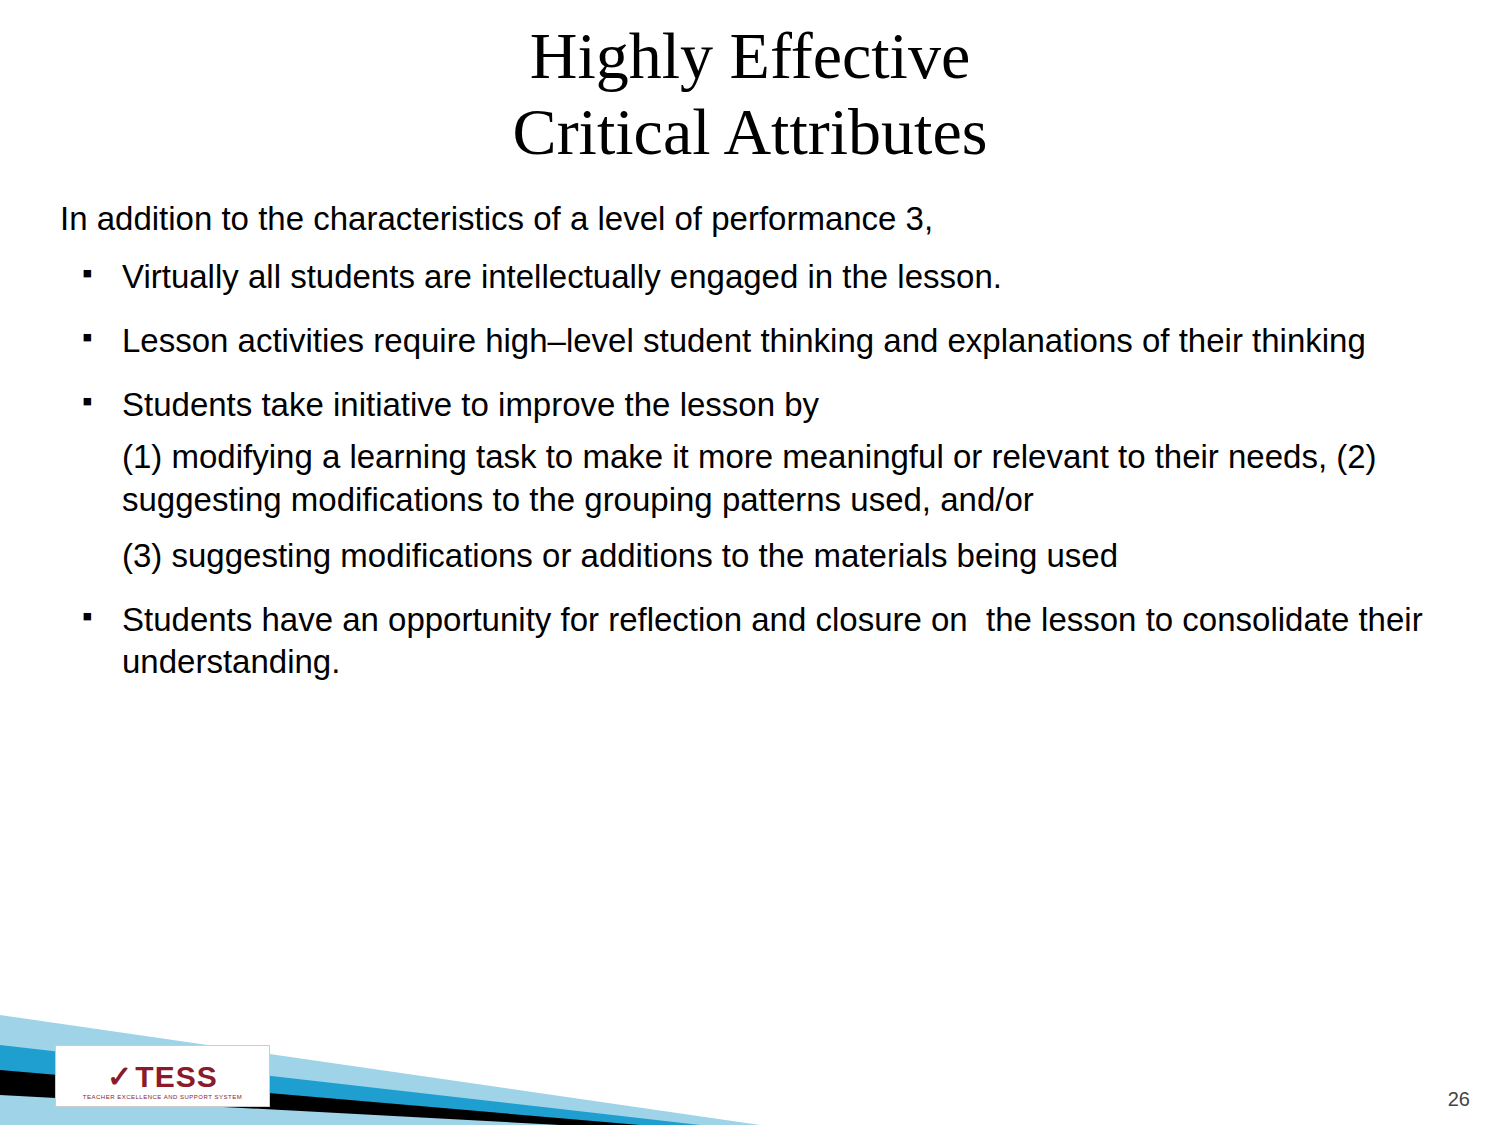Highly Effective
Critical Attributes
In addition to the characteristics of a level of performance 3,
Virtually all students are intellectually engaged in the lesson.
Lesson activities require high–level student thinking and explanations of their thinking
Students take initiative to improve the lesson by
(1) modifying a learning task to make it more meaningful or relevant to their needs, (2) suggesting modifications to the grouping patterns used, and/or
(3) suggesting modifications or additions to the materials being used
Students have an opportunity for reflection and closure on the lesson to consolidate their understanding.
✓TESS
TEACHER EXCELLENCE AND SUPPORT SYSTEM
26